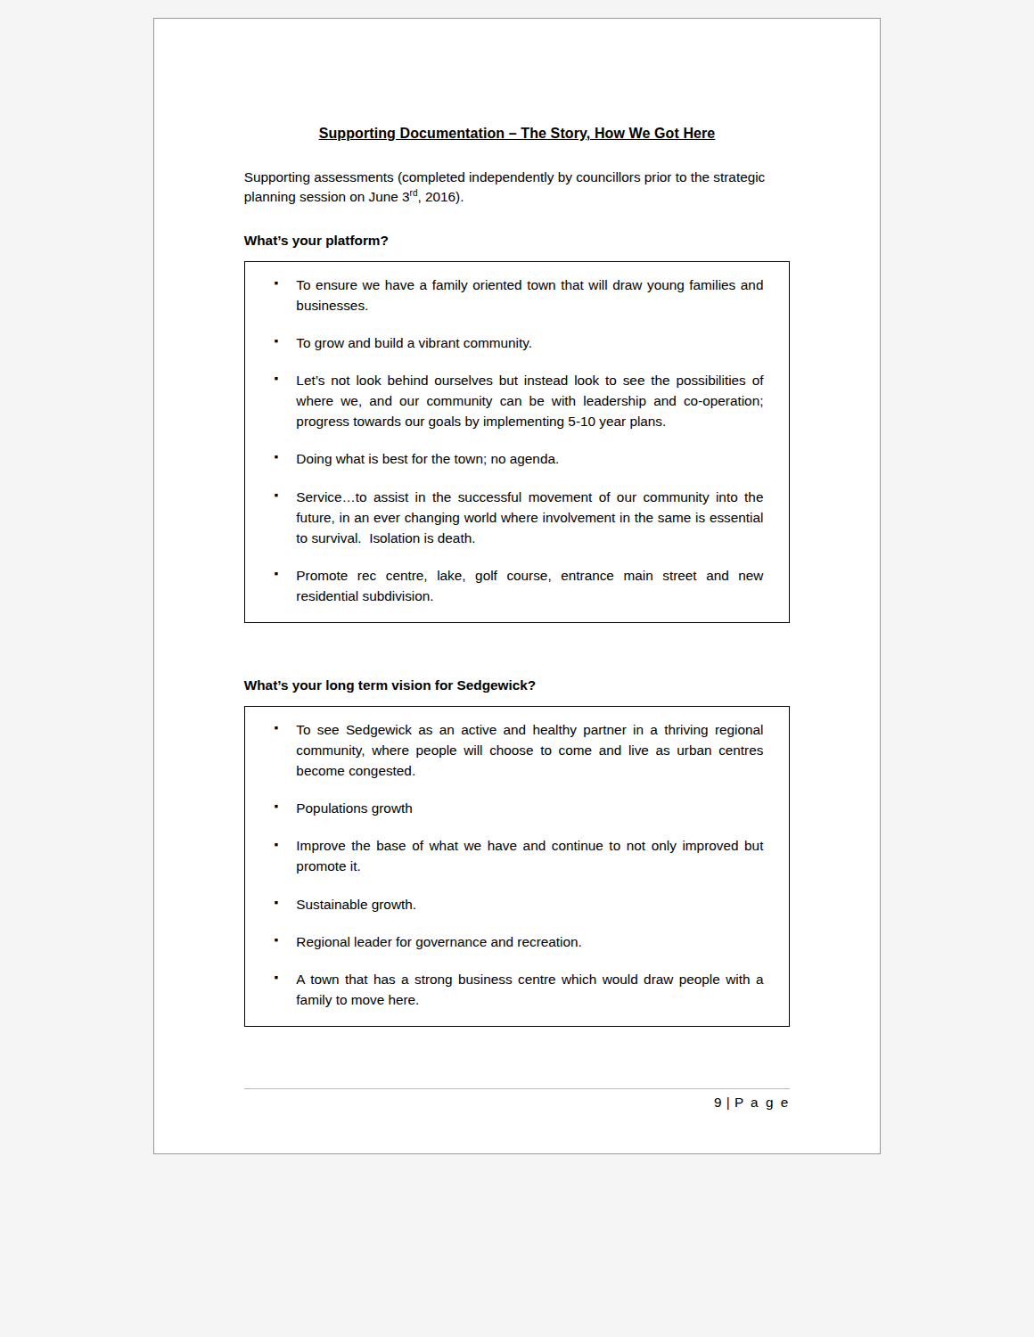Supporting Documentation – The Story, How We Got Here
Supporting assessments (completed independently by councillors prior to the strategic planning session on June 3rd, 2016).
What’s your platform?
To ensure we have a family oriented town that will draw young families and businesses.
To grow and build a vibrant community.
Let’s not look behind ourselves but instead look to see the possibilities of where we, and our community can be with leadership and co-operation; progress towards our goals by implementing 5-10 year plans.
Doing what is best for the town; no agenda.
Service…to assist in the successful movement of our community into the future, in an ever changing world where involvement in the same is essential to survival. Isolation is death.
Promote rec centre, lake, golf course, entrance main street and new residential subdivision.
What’s your long term vision for Sedgewick?
To see Sedgewick as an active and healthy partner in a thriving regional community, where people will choose to come and live as urban centres become congested.
Populations growth
Improve the base of what we have and continue to not only improved but promote it.
Sustainable growth.
Regional leader for governance and recreation.
A town that has a strong business centre which would draw people with a family to move here.
9 | P a g e